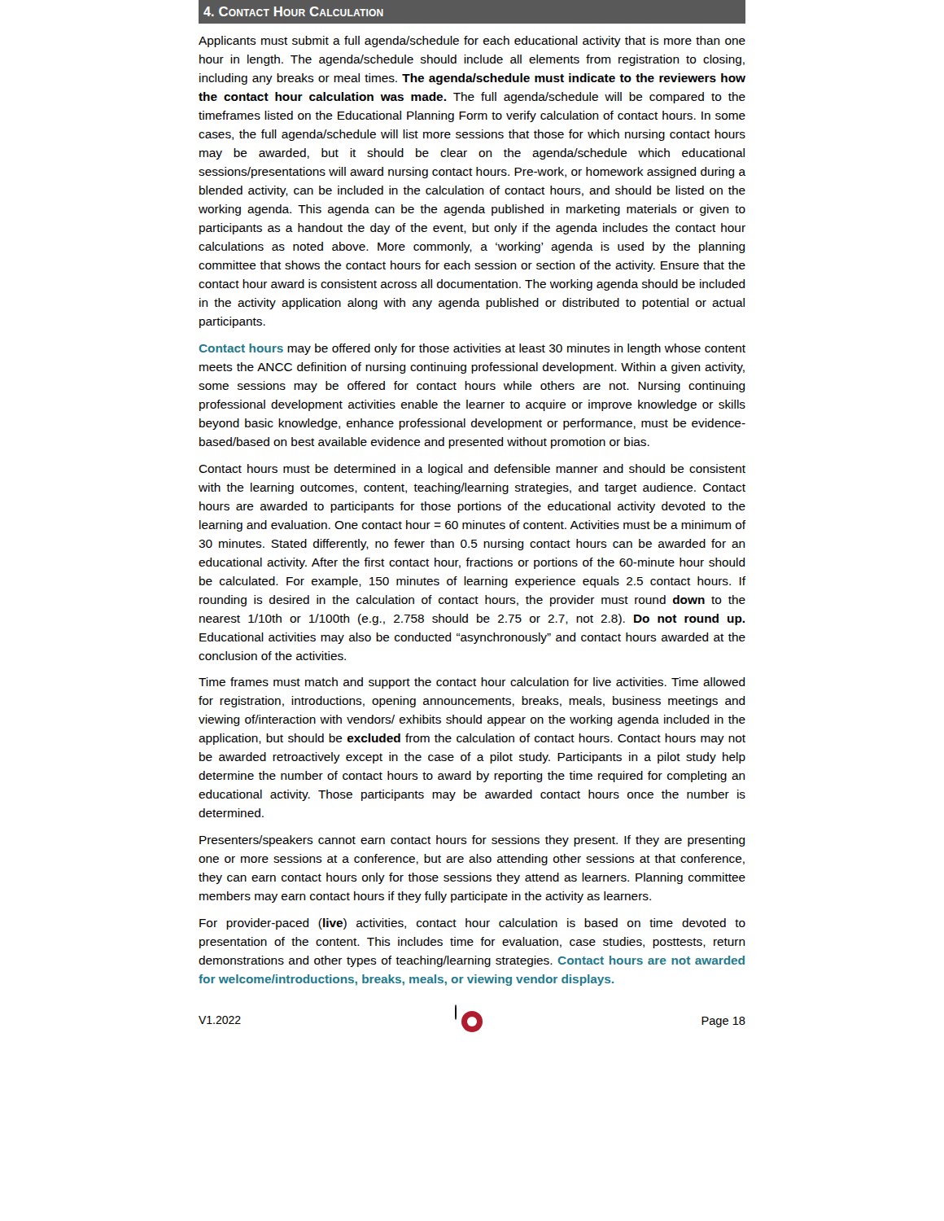4. Contact Hour Calculation
Applicants must submit a full agenda/schedule for each educational activity that is more than one hour in length. The agenda/schedule should include all elements from registration to closing, including any breaks or meal times. The agenda/schedule must indicate to the reviewers how the contact hour calculation was made. The full agenda/schedule will be compared to the timeframes listed on the Educational Planning Form to verify calculation of contact hours. In some cases, the full agenda/schedule will list more sessions that those for which nursing contact hours may be awarded, but it should be clear on the agenda/schedule which educational sessions/presentations will award nursing contact hours. Pre-work, or homework assigned during a blended activity, can be included in the calculation of contact hours, and should be listed on the working agenda. This agenda can be the agenda published in marketing materials or given to participants as a handout the day of the event, but only if the agenda includes the contact hour calculations as noted above. More commonly, a ‘working’ agenda is used by the planning committee that shows the contact hours for each session or section of the activity. Ensure that the contact hour award is consistent across all documentation. The working agenda should be included in the activity application along with any agenda published or distributed to potential or actual participants.
Contact hours may be offered only for those activities at least 30 minutes in length whose content meets the ANCC definition of nursing continuing professional development. Within a given activity, some sessions may be offered for contact hours while others are not. Nursing continuing professional development activities enable the learner to acquire or improve knowledge or skills beyond basic knowledge, enhance professional development or performance, must be evidence-based/based on best available evidence and presented without promotion or bias.
Contact hours must be determined in a logical and defensible manner and should be consistent with the learning outcomes, content, teaching/learning strategies, and target audience. Contact hours are awarded to participants for those portions of the educational activity devoted to the learning and evaluation. One contact hour = 60 minutes of content. Activities must be a minimum of 30 minutes. Stated differently, no fewer than 0.5 nursing contact hours can be awarded for an educational activity. After the first contact hour, fractions or portions of the 60-minute hour should be calculated. For example, 150 minutes of learning experience equals 2.5 contact hours. If rounding is desired in the calculation of contact hours, the provider must round down to the nearest 1/10th or 1/100th (e.g., 2.758 should be 2.75 or 2.7, not 2.8). Do not round up. Educational activities may also be conducted “asynchronously” and contact hours awarded at the conclusion of the activities.
Time frames must match and support the contact hour calculation for live activities. Time allowed for registration, introductions, opening announcements, breaks, meals, business meetings and viewing of/interaction with vendors/ exhibits should appear on the working agenda included in the application, but should be excluded from the calculation of contact hours. Contact hours may not be awarded retroactively except in the case of a pilot study. Participants in a pilot study help determine the number of contact hours to award by reporting the time required for completing an educational activity. Those participants may be awarded contact hours once the number is determined.
Presenters/speakers cannot earn contact hours for sessions they present. If they are presenting one or more sessions at a conference, but are also attending other sessions at that conference, they can earn contact hours only for those sessions they attend as learners. Planning committee members may earn contact hours if they fully participate in the activity as learners.
For provider-paced (live) activities, contact hour calculation is based on time devoted to presentation of the content. This includes time for evaluation, case studies, posttests, return demonstrations and other types of teaching/learning strategies. Contact hours are not awarded for welcome/introductions, breaks, meals, or viewing vendor displays.
V1.2022 Page 18